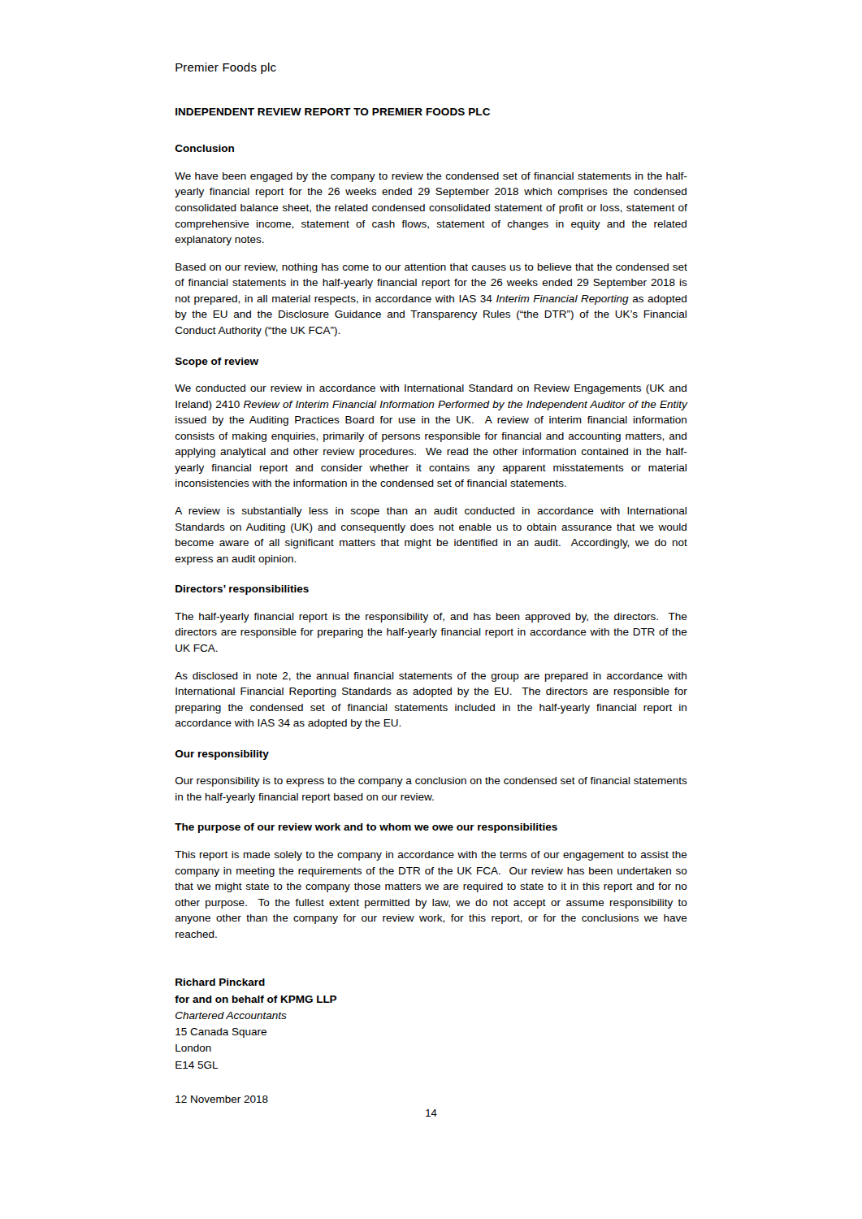Premier Foods plc
INDEPENDENT REVIEW REPORT TO PREMIER FOODS PLC
Conclusion
We have been engaged by the company to review the condensed set of financial statements in the half-yearly financial report for the 26 weeks ended 29 September 2018 which comprises the condensed consolidated balance sheet, the related condensed consolidated statement of profit or loss, statement of comprehensive income, statement of cash flows, statement of changes in equity and the related explanatory notes.
Based on our review, nothing has come to our attention that causes us to believe that the condensed set of financial statements in the half-yearly financial report for the 26 weeks ended 29 September 2018 is not prepared, in all material respects, in accordance with IAS 34 Interim Financial Reporting as adopted by the EU and the Disclosure Guidance and Transparency Rules (“the DTR”) of the UK’s Financial Conduct Authority (“the UK FCA”).
Scope of review
We conducted our review in accordance with International Standard on Review Engagements (UK and Ireland) 2410 Review of Interim Financial Information Performed by the Independent Auditor of the Entity issued by the Auditing Practices Board for use in the UK. A review of interim financial information consists of making enquiries, primarily of persons responsible for financial and accounting matters, and applying analytical and other review procedures. We read the other information contained in the half-yearly financial report and consider whether it contains any apparent misstatements or material inconsistencies with the information in the condensed set of financial statements.
A review is substantially less in scope than an audit conducted in accordance with International Standards on Auditing (UK) and consequently does not enable us to obtain assurance that we would become aware of all significant matters that might be identified in an audit. Accordingly, we do not express an audit opinion.
Directors’ responsibilities
The half-yearly financial report is the responsibility of, and has been approved by, the directors. The directors are responsible for preparing the half-yearly financial report in accordance with the DTR of the UK FCA.
As disclosed in note 2, the annual financial statements of the group are prepared in accordance with International Financial Reporting Standards as adopted by the EU. The directors are responsible for preparing the condensed set of financial statements included in the half-yearly financial report in accordance with IAS 34 as adopted by the EU.
Our responsibility
Our responsibility is to express to the company a conclusion on the condensed set of financial statements in the half-yearly financial report based on our review.
The purpose of our review work and to whom we owe our responsibilities
This report is made solely to the company in accordance with the terms of our engagement to assist the company in meeting the requirements of the DTR of the UK FCA. Our review has been undertaken so that we might state to the company those matters we are required to state to it in this report and for no other purpose. To the fullest extent permitted by law, we do not accept or assume responsibility to anyone other than the company for our review work, for this report, or for the conclusions we have reached.
Richard Pinckard
for and on behalf of KPMG LLP
Chartered Accountants
15 Canada Square
London
E14 5GL
12 November 2018
14